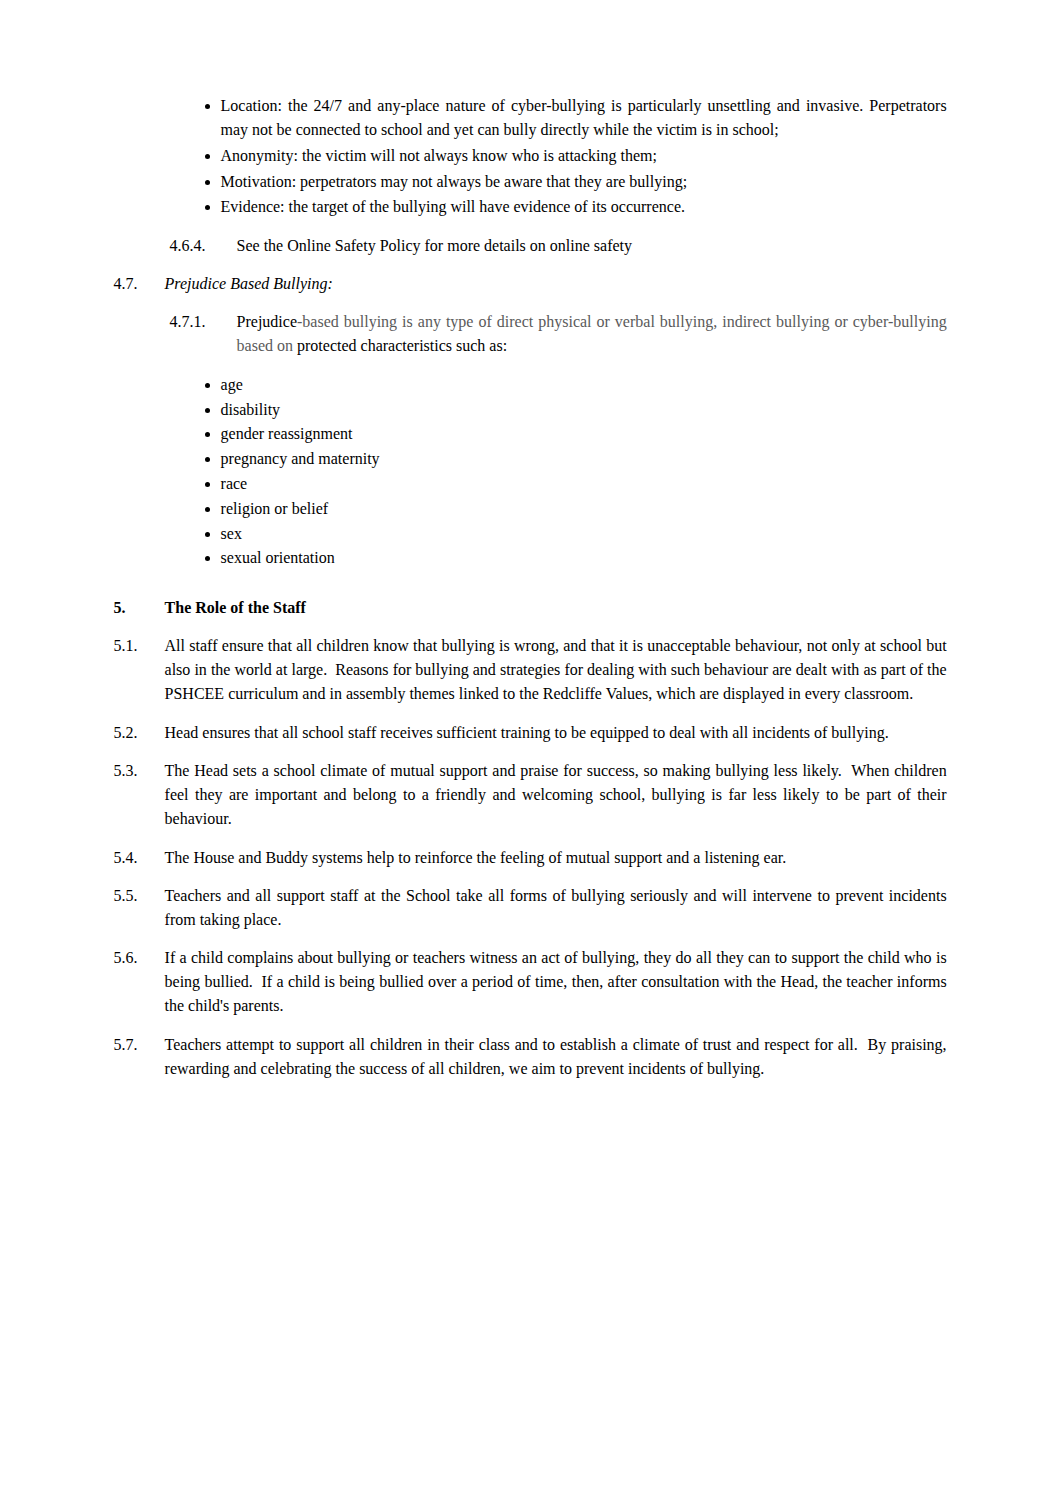Location: the 24/7 and any-place nature of cyber-bullying is particularly unsettling and invasive. Perpetrators may not be connected to school and yet can bully directly while the victim is in school;
Anonymity: the victim will not always know who is attacking them;
Motivation: perpetrators may not always be aware that they are bullying;
Evidence: the target of the bullying will have evidence of its occurrence.
4.6.4.
See the Online Safety Policy for more details on online safety
4.7.
Prejudice Based Bullying:
4.7.1.
Prejudice-based bullying is any type of direct physical or verbal bullying, indirect bullying or cyber-bullying based on protected characteristics such as:
age
disability
gender reassignment
pregnancy and maternity
race
religion or belief
sex
sexual orientation
5.
The Role of the Staff
5.1.
All staff ensure that all children know that bullying is wrong, and that it is unacceptable behaviour, not only at school but also in the world at large. Reasons for bullying and strategies for dealing with such behaviour are dealt with as part of the PSHCEE curriculum and in assembly themes linked to the Redcliffe Values, which are displayed in every classroom.
5.2.
Head ensures that all school staff receives sufficient training to be equipped to deal with all incidents of bullying.
5.3.
The Head sets a school climate of mutual support and praise for success, so making bullying less likely. When children feel they are important and belong to a friendly and welcoming school, bullying is far less likely to be part of their behaviour.
5.4.
The House and Buddy systems help to reinforce the feeling of mutual support and a listening ear.
5.5.
Teachers and all support staff at the School take all forms of bullying seriously and will intervene to prevent incidents from taking place.
5.6.
If a child complains about bullying or teachers witness an act of bullying, they do all they can to support the child who is being bullied. If a child is being bullied over a period of time, then, after consultation with the Head, the teacher informs the child's parents.
5.7.
Teachers attempt to support all children in their class and to establish a climate of trust and respect for all. By praising, rewarding and celebrating the success of all children, we aim to prevent incidents of bullying.